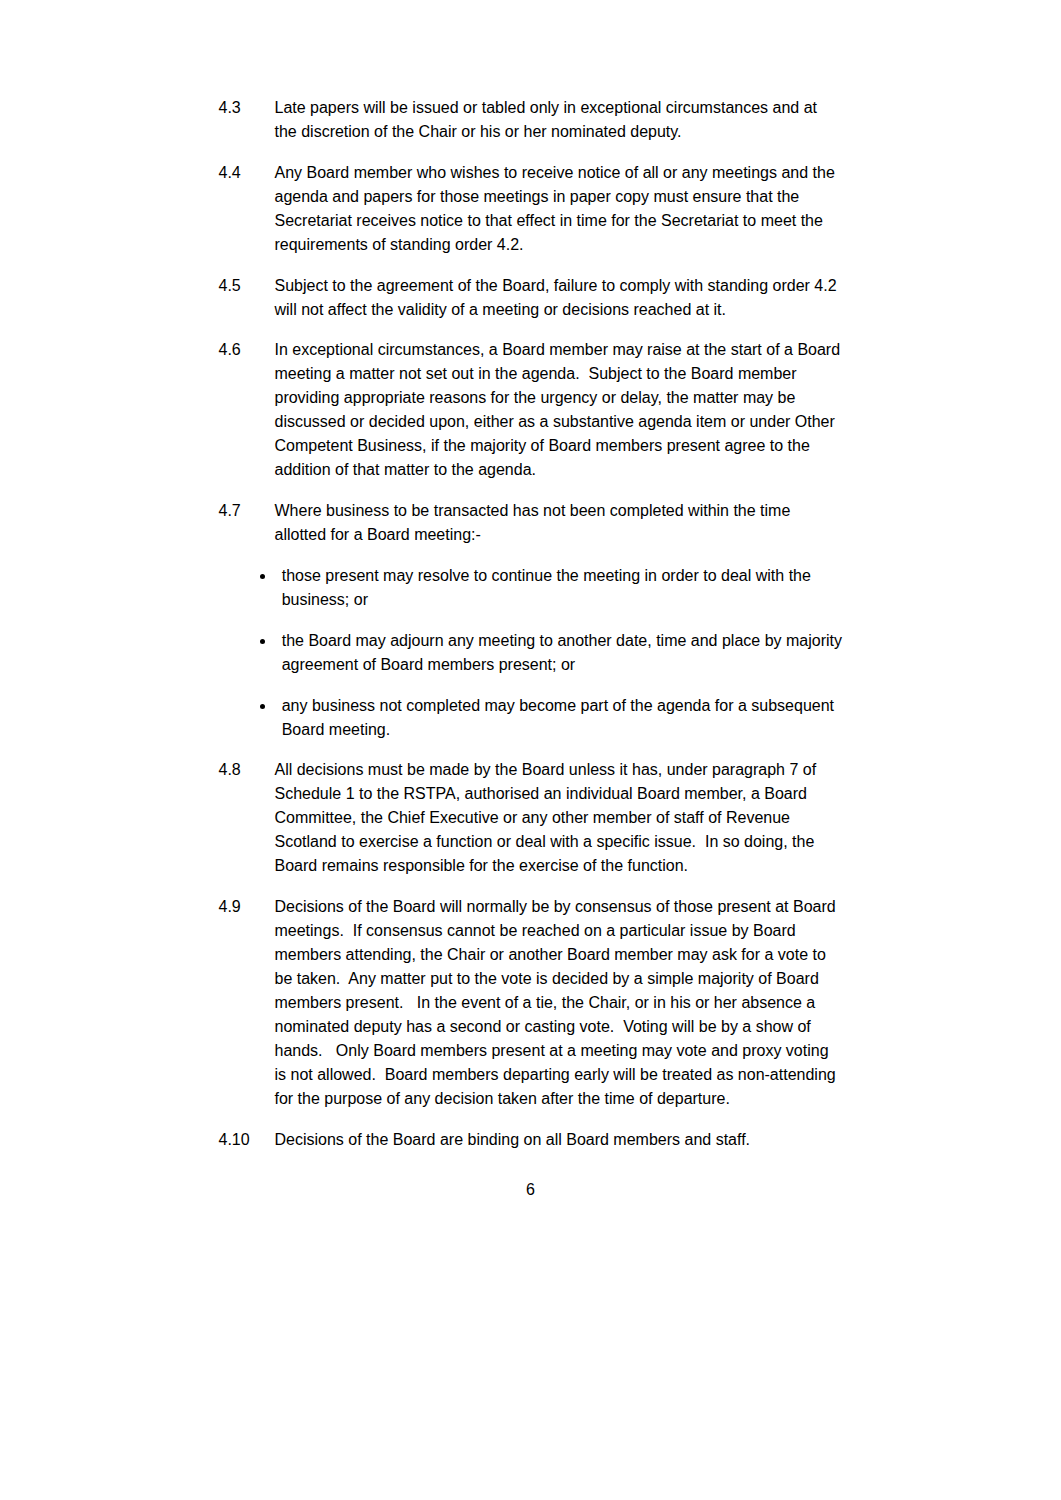4.3
Late papers will be issued or tabled only in exceptional circumstances and at the discretion of the Chair or his or her nominated deputy.
4.4
Any Board member who wishes to receive notice of all or any meetings and the agenda and papers for those meetings in paper copy must ensure that the Secretariat receives notice to that effect in time for the Secretariat to meet the requirements of standing order 4.2.
4.5
Subject to the agreement of the Board, failure to comply with standing order 4.2 will not affect the validity of a meeting or decisions reached at it.
4.6
In exceptional circumstances, a Board member may raise at the start of a Board meeting a matter not set out in the agenda. Subject to the Board member providing appropriate reasons for the urgency or delay, the matter may be discussed or decided upon, either as a substantive agenda item or under Other Competent Business, if the majority of Board members present agree to the addition of that matter to the agenda.
4.7
Where business to be transacted has not been completed within the time allotted for a Board meeting:-
those present may resolve to continue the meeting in order to deal with the business; or
the Board may adjourn any meeting to another date, time and place by majority agreement of Board members present; or
any business not completed may become part of the agenda for a subsequent Board meeting.
4.8
All decisions must be made by the Board unless it has, under paragraph 7 of Schedule 1 to the RSTPA, authorised an individual Board member, a Board Committee, the Chief Executive or any other member of staff of Revenue Scotland to exercise a function or deal with a specific issue. In so doing, the Board remains responsible for the exercise of the function.
4.9
Decisions of the Board will normally be by consensus of those present at Board meetings. If consensus cannot be reached on a particular issue by Board members attending, the Chair or another Board member may ask for a vote to be taken. Any matter put to the vote is decided by a simple majority of Board members present. In the event of a tie, the Chair, or in his or her absence a nominated deputy has a second or casting vote. Voting will be by a show of hands. Only Board members present at a meeting may vote and proxy voting is not allowed. Board members departing early will be treated as non-attending for the purpose of any decision taken after the time of departure.
4.10
Decisions of the Board are binding on all Board members and staff.
6